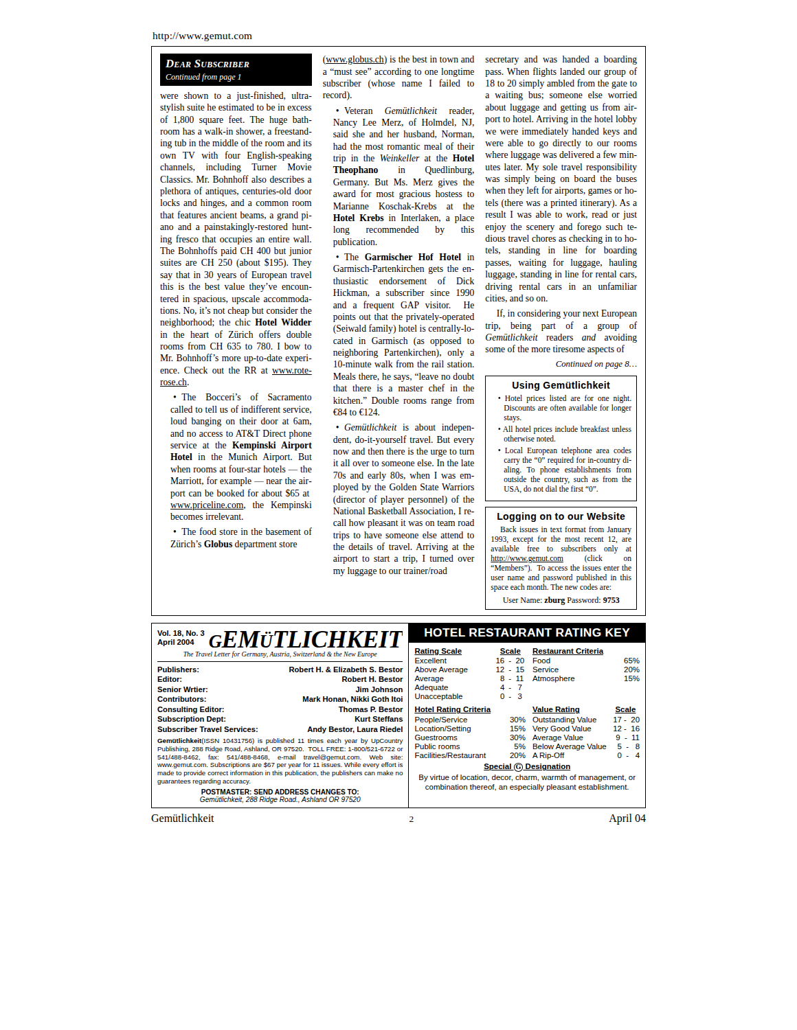http://www.gemut.com
Dear Subscriber
Continued from page 1
were shown to a just-finished, ultra-stylish suite he estimated to be in excess of 1,800 square feet. The huge bathroom has a walk-in shower, a freestanding tub in the middle of the room and its own TV with four English-speaking channels, including Turner Movie Classics. Mr. Bohnhoff also describes a plethora of antiques, centuries-old door locks and hinges, and a common room that features ancient beams, a grand piano and a painstakingly-restored hunting fresco that occupies an entire wall. The Bohnhoffs paid CH 400 but junior suites are CH 250 (about $195). They say that in 30 years of European travel this is the best value they’ve encountered in spacious, upscale accommodations. No, it’s not cheap but consider the neighborhood; the chic Hotel Widder in the heart of Zürich offers double rooms from CH 635 to 780. I bow to Mr. Bohnhoff’s more up-to-date experience. Check out the RR at www.rote-rose.ch.
The Bocceri’s of Sacramento called to tell us of indifferent service, loud banging on their door at 6am, and no access to AT&T Direct phone service at the Kempinski Airport Hotel in the Munich Airport. But when rooms at four-star hotels — the Marriott, for example — near the airport can be booked for about $65 at www.priceline.com, the Kempinski becomes irrelevant.
The food store in the basement of Zürich’s Globus department store
(www.globus.ch) is the best in town and a “must see” according to one longtime subscriber (whose name I failed to record).
Veteran Gemütlichkeit reader, Nancy Lee Merz, of Holmdel, NJ, said she and her husband, Norman, had the most romantic meal of their trip in the Weinkeller at the Hotel Theophano in Quedlinburg, Germany. But Ms. Merz gives the award for most gracious hostess to Marianne Koschak-Krebs at the Hotel Krebs in Interlaken, a place long recommended by this publication.
The Garmischer Hof Hotel in Garmisch-Partenkirchen gets the enthusiastic endorsement of Dick Hickman, a subscriber since 1990 and a frequent GAP visitor. He points out that the privately-operated (Seiwald family) hotel is centrally-located in Garmisch (as opposed to neighboring Partenkirchen), only a 10-minute walk from the rail station. Meals there, he says, “leave no doubt that there is a master chef in the kitchen.” Double rooms range from €84 to €124.
Gemütlichkeit is about independent, do-it-yourself travel. But every now and then there is the urge to turn it all over to someone else. In the late 70s and early 80s, when I was employed by the Golden State Warriors (director of player personnel) of the National Basketball Association, I recall how pleasant it was on team road trips to have someone else attend to the details of travel. Arriving at the airport to start a trip, I turned over my luggage to our trainer/road
secretary and was handed a boarding pass. When flights landed our group of 18 to 20 simply ambled from the gate to a waiting bus; someone else worried about luggage and getting us from airport to hotel. Arriving in the hotel lobby we were immediately handed keys and were able to go directly to our rooms where luggage was delivered a few minutes later. My sole travel responsibility was simply being on board the buses when they left for airports, games or hotels (there was a printed itinerary). As a result I was able to work, read or just enjoy the scenery and forego such tedious travel chores as checking in to hotels, standing in line for boarding passes, waiting for luggage, hauling luggage, standing in line for rental cars, driving rental cars in an unfamiliar cities, and so on.
If, in considering your next European trip, being part of a group of Gemütlichkeit readers and avoiding some of the more tiresome aspects of
Continued on page 8…
Using Gemütlichkeit
Hotel prices listed are for one night. Discounts are often available for longer stays.
All hotel prices include breakfast unless otherwise noted.
Local European telephone area codes carry the “0” required for in-country dialing. To phone establishments from outside the country, such as from the USA, do not dial the first “0”.
Logging on to our Website
Back issues in text format from January 1993, except for the most recent 12, are available free to subscribers only at http://www.gemut.com (click on “Members”). To access the issues enter the user name and password published in this space each month. The new codes are:
User Name: zburg Password: 9753
Vol. 18, No. 3
April 2004
GEMÜTLICHKEIT
The Travel Letter for Germany, Austria, Switzerland & the New Europe
| Publishers: | Robert H. & Elizabeth S. Bestor |
| Editor: | Robert H. Bestor |
| Senior Wrtier: | Jim Johnson |
| Contributors: | Mark Honan, Nikki Goth Itoi |
| Consulting Editor: | Thomas P. Bestor |
| Subscription Dept: | Kurt Steffans |
| Subscriber Travel Services: | Andy Bestor, Laura Riedel |
Gemütlichkeit(ISSN 10431756) is published 11 times each year by UpCountry Publishing, 288 Ridge Road, Ashland, OR 97520. TOLL FREE: 1-800/521-6722 or 541/488-8462, fax: 541/488-8468, e-mail travel@gemut.com. Web site: www.gemut.com. Subscriptions are $67 per year for 11 issues. While every effort is made to provide correct information in this publication, the publishers can make no guarantees regarding accuracy.
POSTMASTER: SEND ADDRESS CHANGES TO:
Gemütlichkeit, 288 Ridge Road., Ashland OR 97520
HOTEL RESTAURANT RATING KEY
| Rating Scale | Scale | Restaurant Criteria | |
| Excellent | 16 | - 20 | Food | 65% |
| Above Average | 12 | - 15 | Service | 20% |
| Average | 8 | - 11 | Atmosphere | 15% |
| Adequate | 4 | - 7 | | |
| Unacceptable | 0 | - 3 | | |
| Hotel Rating Criteria | | | Value Rating | Scale |
| People/Service | 30% | Outstanding Value | 17 - 20 |
| Location/Setting | 15% | Very Good Value | 12 - 16 |
| Guestrooms | 30% | Average Value | 9 - 11 |
| Public rooms | 5% | Below Average Value | 5 - 8 |
| Facilities/Restaurant | 20% | A Rip-Off | 0 - 4 |
Special G Designation
By virtue of location, decor, charm, warmth of management, or combination thereof, an especially pleasant establishment.
Gemütlichkeit
2
April 04